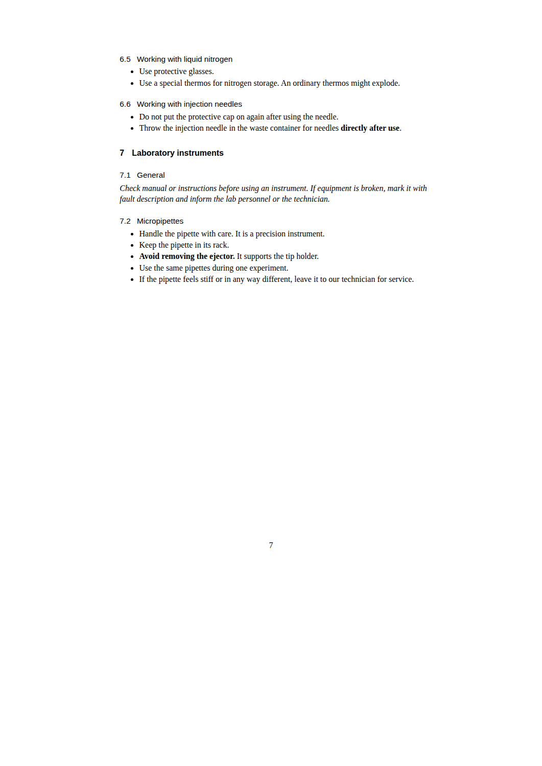6.5 Working with liquid nitrogen
Use protective glasses.
Use a special thermos for nitrogen storage. An ordinary thermos might explode.
6.6 Working with injection needles
Do not put the protective cap on again after using the needle.
Throw the injection needle in the waste container for needles directly after use.
7 Laboratory instruments
7.1 General
Check manual or instructions before using an instrument. If equipment is broken, mark it with fault description and inform the lab personnel or the technician.
7.2 Micropipettes
Handle the pipette with care. It is a precision instrument.
Keep the pipette in its rack.
Avoid removing the ejector. It supports the tip holder.
Use the same pipettes during one experiment.
If the pipette feels stiff or in any way different, leave it to our technician for service.
7